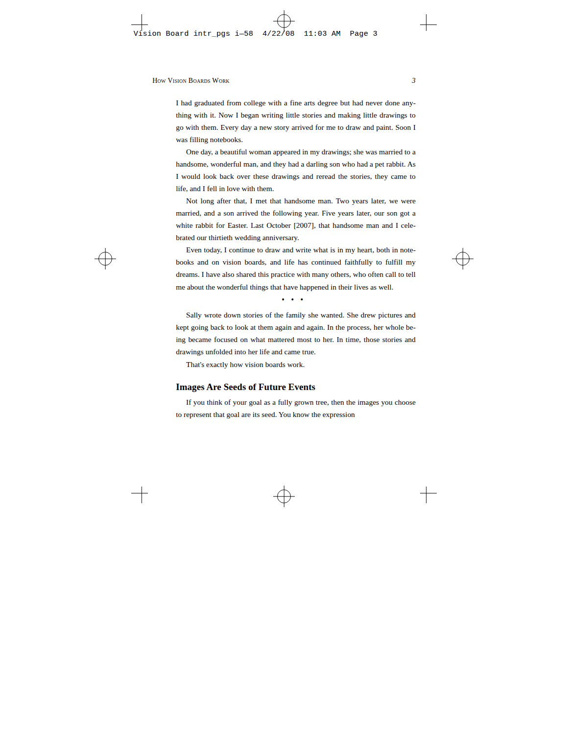Vision Board intr_pgs i—58 4/22/08 11:03 AM Page 3
How Vision Boards Work 3
I had graduated from college with a fine arts degree but had never done anything with it. Now I began writing little stories and making little drawings to go with them. Every day a new story arrived for me to draw and paint. Soon I was filling notebooks.
One day, a beautiful woman appeared in my drawings; she was married to a handsome, wonderful man, and they had a darling son who had a pet rabbit. As I would look back over these drawings and reread the stories, they came to life, and I fell in love with them.
Not long after that, I met that handsome man. Two years later, we were married, and a son arrived the following year. Five years later, our son got a white rabbit for Easter. Last October [2007], that handsome man and I celebrated our thirtieth wedding anniversary.
Even today, I continue to draw and write what is in my heart, both in notebooks and on vision boards, and life has continued faithfully to fulfill my dreams. I have also shared this practice with many others, who often call to tell me about the wonderful things that have happened in their lives as well.
•••
Sally wrote down stories of the family she wanted. She drew pictures and kept going back to look at them again and again. In the process, her whole being became focused on what mattered most to her. In time, those stories and drawings unfolded into her life and came true.
That's exactly how vision boards work.
Images Are Seeds of Future Events
If you think of your goal as a fully grown tree, then the images you choose to represent that goal are its seed. You know the expression